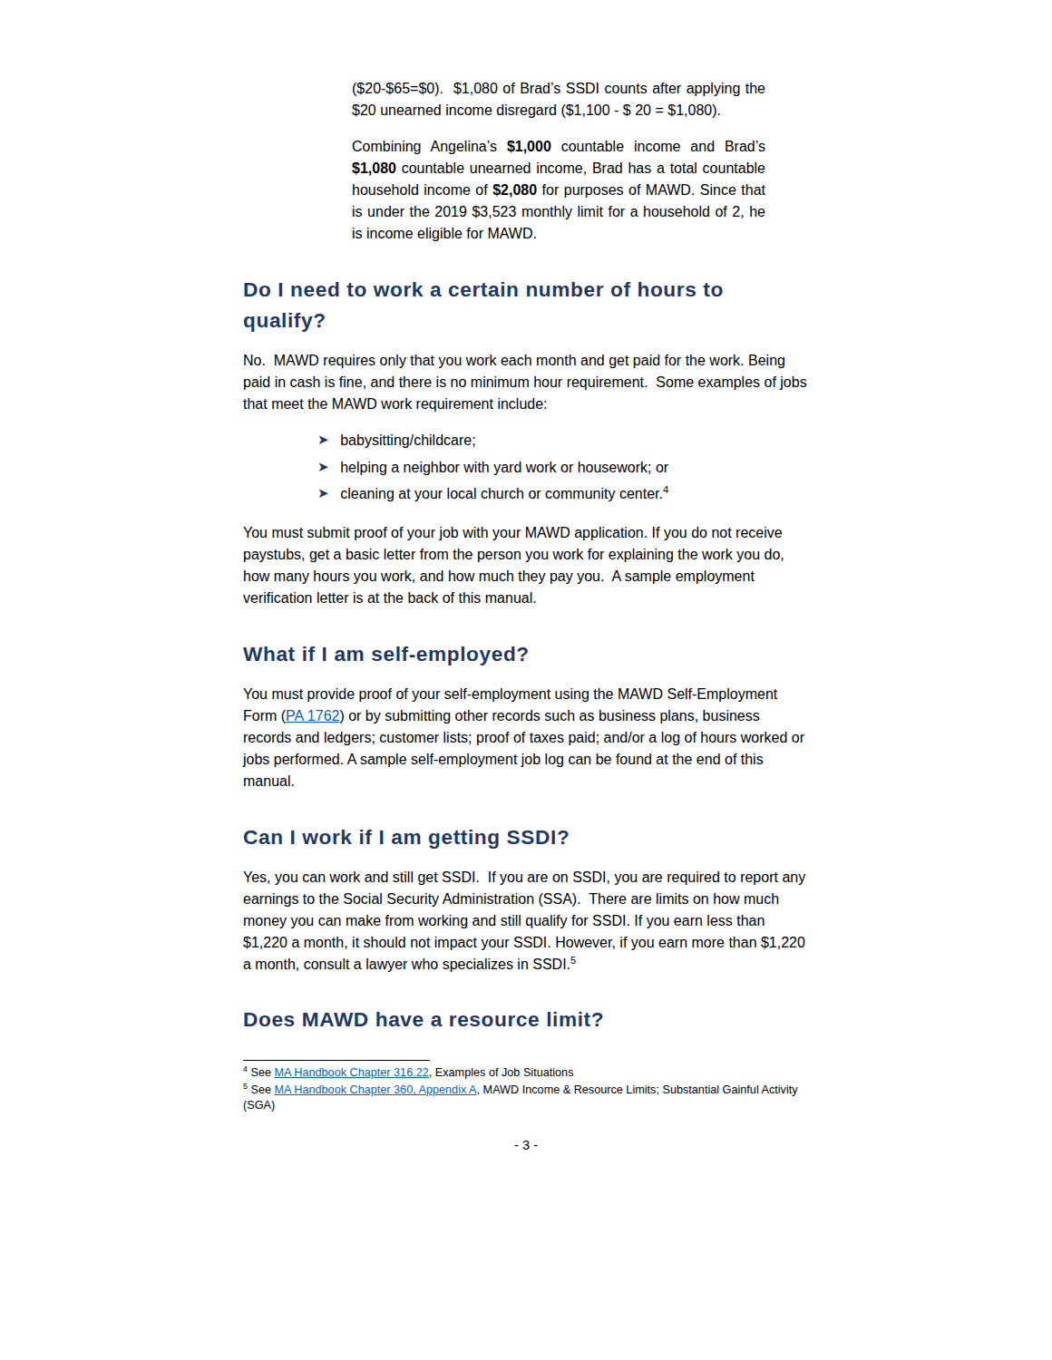($20-$65=$0). $1,080 of Brad’s SSDI counts after applying the $20 unearned income disregard ($1,100 - $ 20 = $1,080).
Combining Angelina’s $1,000 countable income and Brad’s $1,080 countable unearned income, Brad has a total countable household income of $2,080 for purposes of MAWD. Since that is under the 2019 $3,523 monthly limit for a household of 2, he is income eligible for MAWD.
Do I need to work a certain number of hours to qualify?
No. MAWD requires only that you work each month and get paid for the work. Being paid in cash is fine, and there is no minimum hour requirement. Some examples of jobs that meet the MAWD work requirement include:
babysitting/childcare;
helping a neighbor with yard work or housework; or
cleaning at your local church or community center.4
You must submit proof of your job with your MAWD application. If you do not receive paystubs, get a basic letter from the person you work for explaining the work you do, how many hours you work, and how much they pay you. A sample employment verification letter is at the back of this manual.
What if I am self-employed?
You must provide proof of your self-employment using the MAWD Self-Employment Form (PA 1762) or by submitting other records such as business plans, business records and ledgers; customer lists; proof of taxes paid; and/or a log of hours worked or jobs performed. A sample self-employment job log can be found at the end of this manual.
Can I work if I am getting SSDI?
Yes, you can work and still get SSDI. If you are on SSDI, you are required to report any earnings to the Social Security Administration (SSA). There are limits on how much money you can make from working and still qualify for SSDI. If you earn less than $1,220 a month, it should not impact your SSDI. However, if you earn more than $1,220 a month, consult a lawyer who specializes in SSDI.5
Does MAWD have a resource limit?
4 See MA Handbook Chapter 316.22, Examples of Job Situations
5 See MA Handbook Chapter 360, Appendix A, MAWD Income & Resource Limits; Substantial Gainful Activity (SGA)
- 3 -